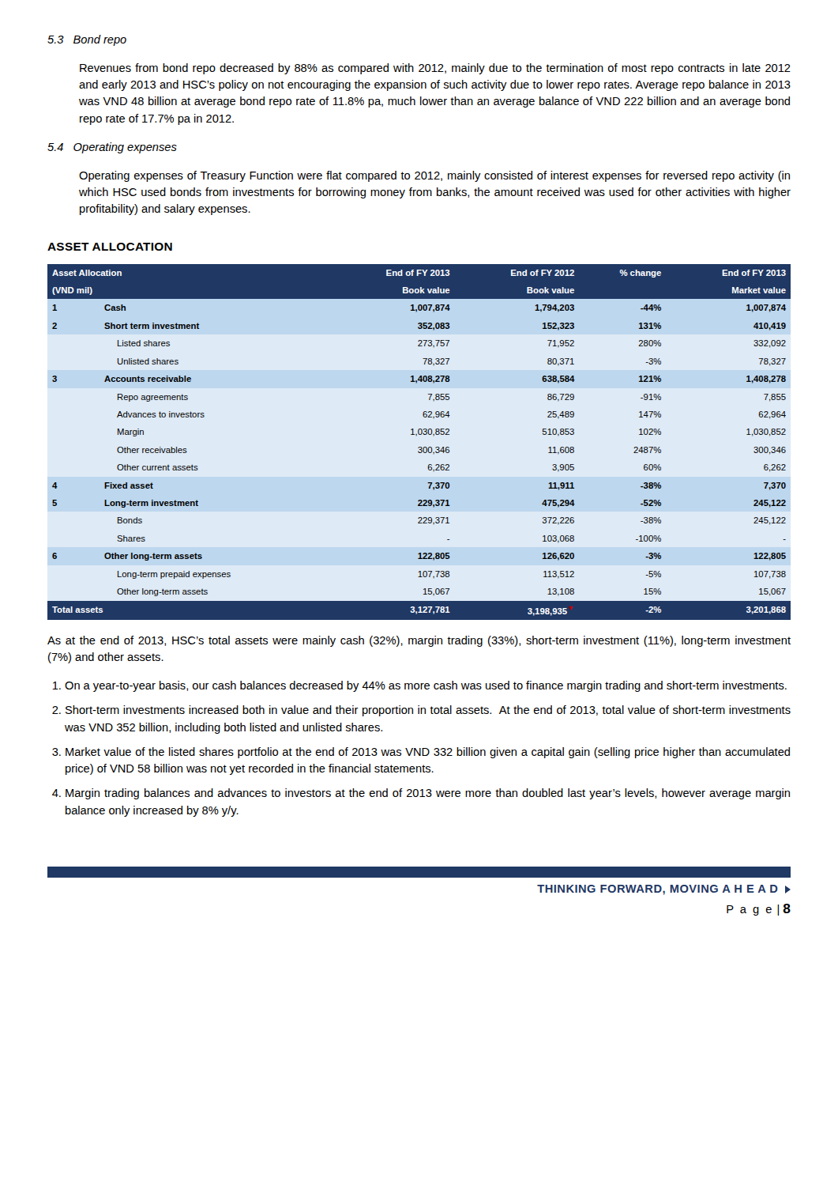5.3 Bond repo
Revenues from bond repo decreased by 88% as compared with 2012, mainly due to the termination of most repo contracts in late 2012 and early 2013 and HSC’s policy on not encouraging the expansion of such activity due to lower repo rates. Average repo balance in 2013 was VND 48 billion at average bond repo rate of 11.8% pa, much lower than an average balance of VND 222 billion and an average bond repo rate of 17.7% pa in 2012.
5.4 Operating expenses
Operating expenses of Treasury Function were flat compared to 2012, mainly consisted of interest expenses for reversed repo activity (in which HSC used bonds from investments for borrowing money from banks, the amount received was used for other activities with higher profitability) and salary expenses.
ASSET ALLOCATION
| Asset Allocation | End of FY 2013 | End of FY 2012 | % change | End of FY 2013 |
| --- | --- | --- | --- | --- |
| (VND mil) | Book value | Book value | | Market value |
| 1 | Cash | 1,007,874 | 1,794,203 | -44% | 1,007,874 |
| 2 | Short term investment | 352,083 | 152,323 | 131% | 410,419 |
| | Listed shares | 273,757 | 71,952 | 280% | 332,092 |
| | Unlisted shares | 78,327 | 80,371 | -3% | 78,327 |
| 3 | Accounts receivable | 1,408,278 | 638,584 | 121% | 1,408,278 |
| | Repo agreements | 7,855 | 86,729 | -91% | 7,855 |
| | Advances to investors | 62,964 | 25,489 | 147% | 62,964 |
| | Margin | 1,030,852 | 510,853 | 102% | 1,030,852 |
| | Other receivables | 300,346 | 11,608 | 2487% | 300,346 |
| | Other current assets | 6,262 | 3,905 | 60% | 6,262 |
| 4 | Fixed asset | 7,370 | 11,911 | -38% | 7,370 |
| 5 | Long-term investment | 229,371 | 475,294 | -52% | 245,122 |
| | Bonds | 229,371 | 372,226 | -38% | 245,122 |
| | Shares | - | 103,068 | -100% | - |
| 6 | Other long-term assets | 122,805 | 126,620 | -3% | 122,805 |
| | Long-term prepaid expenses | 107,738 | 113,512 | -5% | 107,738 |
| | Other long-term assets | 15,067 | 13,108 | 15% | 15,067 |
| Total assets | 3,127,781 | 3,198,935 ▼ | -2% | 3,201,868 |
As at the end of 2013, HSC’s total assets were mainly cash (32%), margin trading (33%), short-term investment (11%), long-term investment (7%) and other assets.
On a year-to-year basis, our cash balances decreased by 44% as more cash was used to finance margin trading and short-term investments.
Short-term investments increased both in value and their proportion in total assets. At the end of 2013, total value of short-term investments was VND 352 billion, including both listed and unlisted shares.
Market value of the listed shares portfolio at the end of 2013 was VND 332 billion given a capital gain (selling price higher than accumulated price) of VND 58 billion was not yet recorded in the financial statements.
Margin trading balances and advances to investors at the end of 2013 were more than doubled last year’s levels, however average margin balance only increased by 8% y/y.
THINKING FORWARD, MOVING A H E A D
P a g e | 8